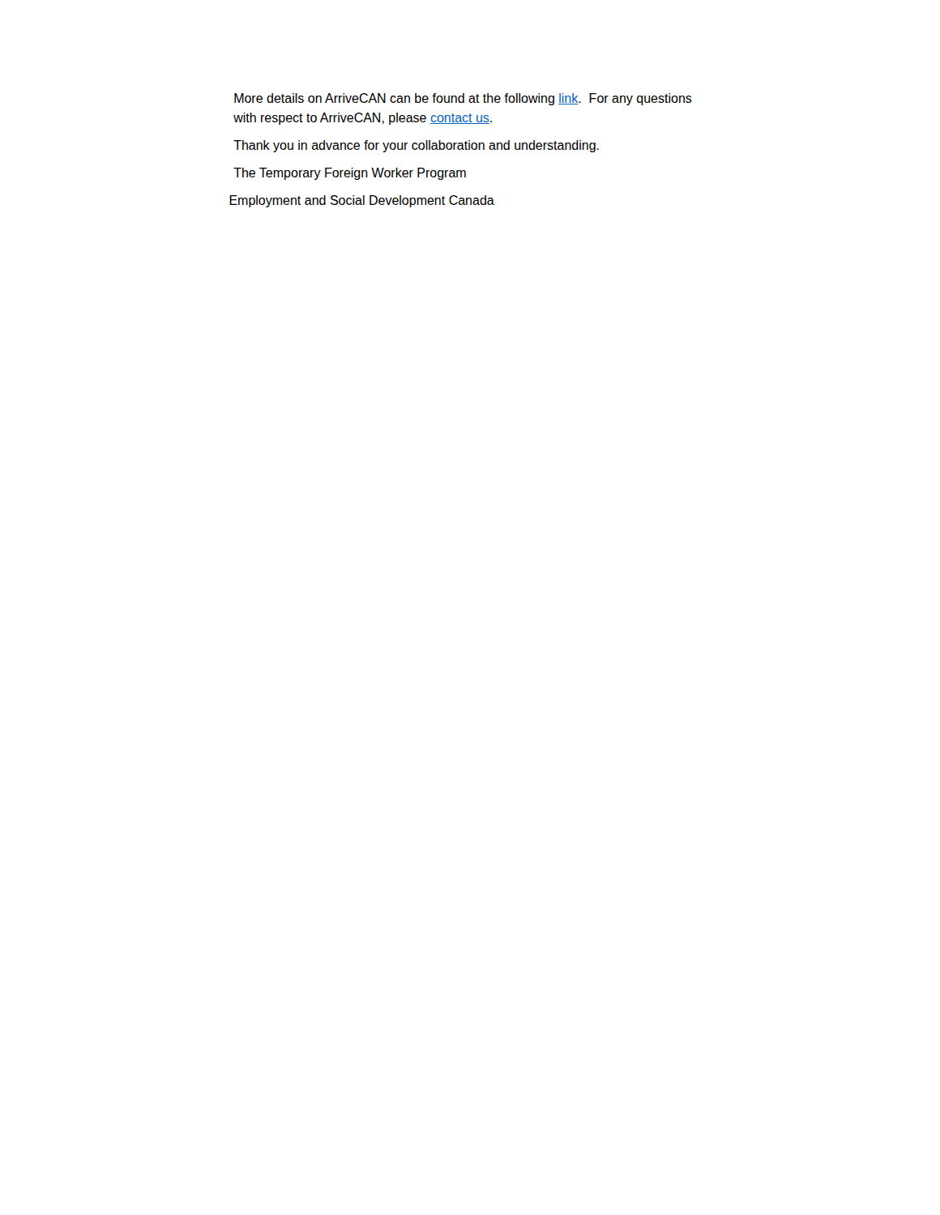More details on ArriveCAN can be found at the following link. For any questions with respect to ArriveCAN, please contact us.
Thank you in advance for your collaboration and understanding.
The Temporary Foreign Worker Program
Employment and Social Development Canada